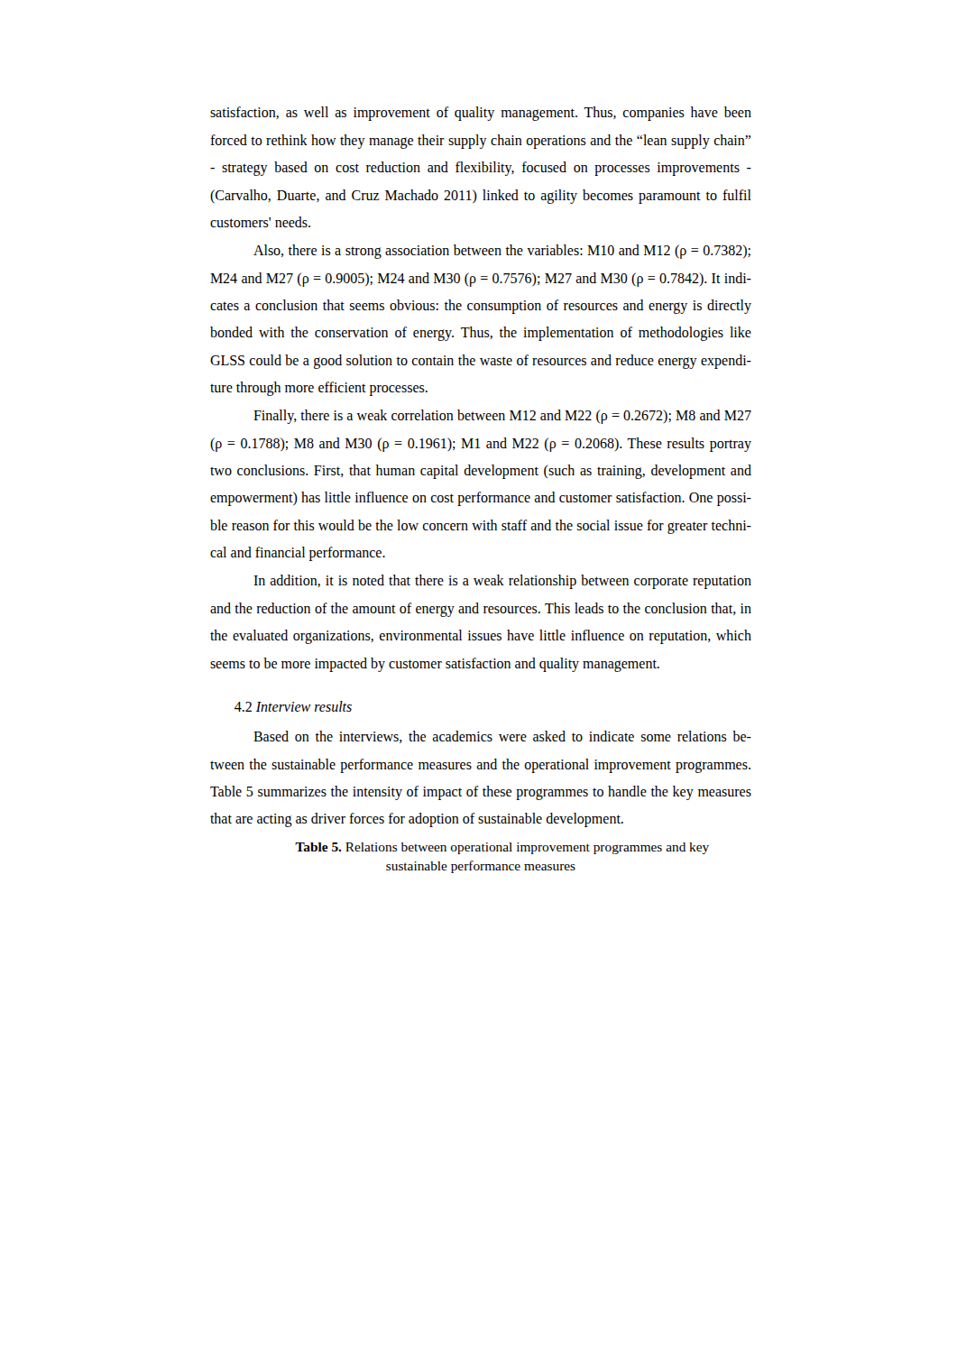satisfaction, as well as improvement of quality management. Thus, companies have been forced to rethink how they manage their supply chain operations and the “lean supply chain” - strategy based on cost reduction and flexibility, focused on processes improvements - (Carvalho, Duarte, and Cruz Machado 2011) linked to agility becomes paramount to fulfil customers' needs.
Also, there is a strong association between the variables: M10 and M12 (ρ = 0.7382); M24 and M27 (ρ = 0.9005); M24 and M30 (ρ = 0.7576); M27 and M30 (ρ = 0.7842). It indicates a conclusion that seems obvious: the consumption of resources and energy is directly bonded with the conservation of energy. Thus, the implementation of methodologies like GLSS could be a good solution to contain the waste of resources and reduce energy expenditure through more efficient processes.
Finally, there is a weak correlation between M12 and M22 (ρ = 0.2672); M8 and M27 (ρ = 0.1788); M8 and M30 (ρ = 0.1961); M1 and M22 (ρ = 0.2068). These results portray two conclusions. First, that human capital development (such as training, development and empowerment) has little influence on cost performance and customer satisfaction. One possible reason for this would be the low concern with staff and the social issue for greater technical and financial performance.
In addition, it is noted that there is a weak relationship between corporate reputation and the reduction of the amount of energy and resources. This leads to the conclusion that, in the evaluated organizations, environmental issues have little influence on reputation, which seems to be more impacted by customer satisfaction and quality management.
4.2 Interview results
Based on the interviews, the academics were asked to indicate some relations between the sustainable performance measures and the operational improvement programmes. Table 5 summarizes the intensity of impact of these programmes to handle the key measures that are acting as driver forces for adoption of sustainable development.
Table 5. Relations between operational improvement programmes and key sustainable performance measures